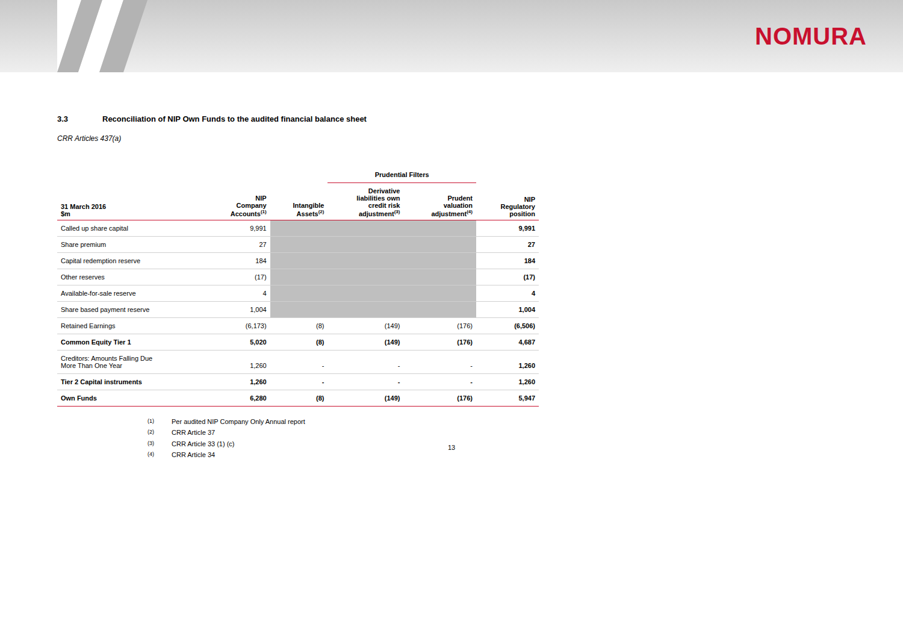NOMURA
3.3 Reconciliation of NIP Own Funds to the audited financial balance sheet
CRR Articles 437(a)
| | | | Prudential Filters | |
| --- | --- | --- | --- | --- |
| 31 March 2016 $m | NIP Company Accounts (1) | Intangible Assets (2) | Derivative liabilities own credit risk adjustment (3) | Prudent valuation adjustment (4) | NIP Regulatory position |
| Called up share capital | 9,991 | | | | 9,991 |
| Share premium | 27 | | | | 27 |
| Capital redemption reserve | 184 | | | | 184 |
| Other reserves | (17) | | | | (17) |
| Available-for-sale reserve | 4 | | | | 4 |
| Share based payment reserve | 1,004 | | | | 1,004 |
| Retained Earnings | (6,173) | (8) | (149) | (176) | (6,506) |
| Common Equity Tier 1 | 5,020 | (8) | (149) | (176) | 4,687 |
| Creditors: Amounts Falling Due More Than One Year | 1,260 | - | - | - | 1,260 |
| Tier 2 Capital instruments | 1,260 | - | - | - | 1,260 |
| Own Funds | 6,280 | (8) | (149) | (176) | 5,947 |
(1) Per audited NIP Company Only Annual report
(2) CRR Article 37
(3) CRR Article 33 (1) (c)
(4) CRR Article 34
13